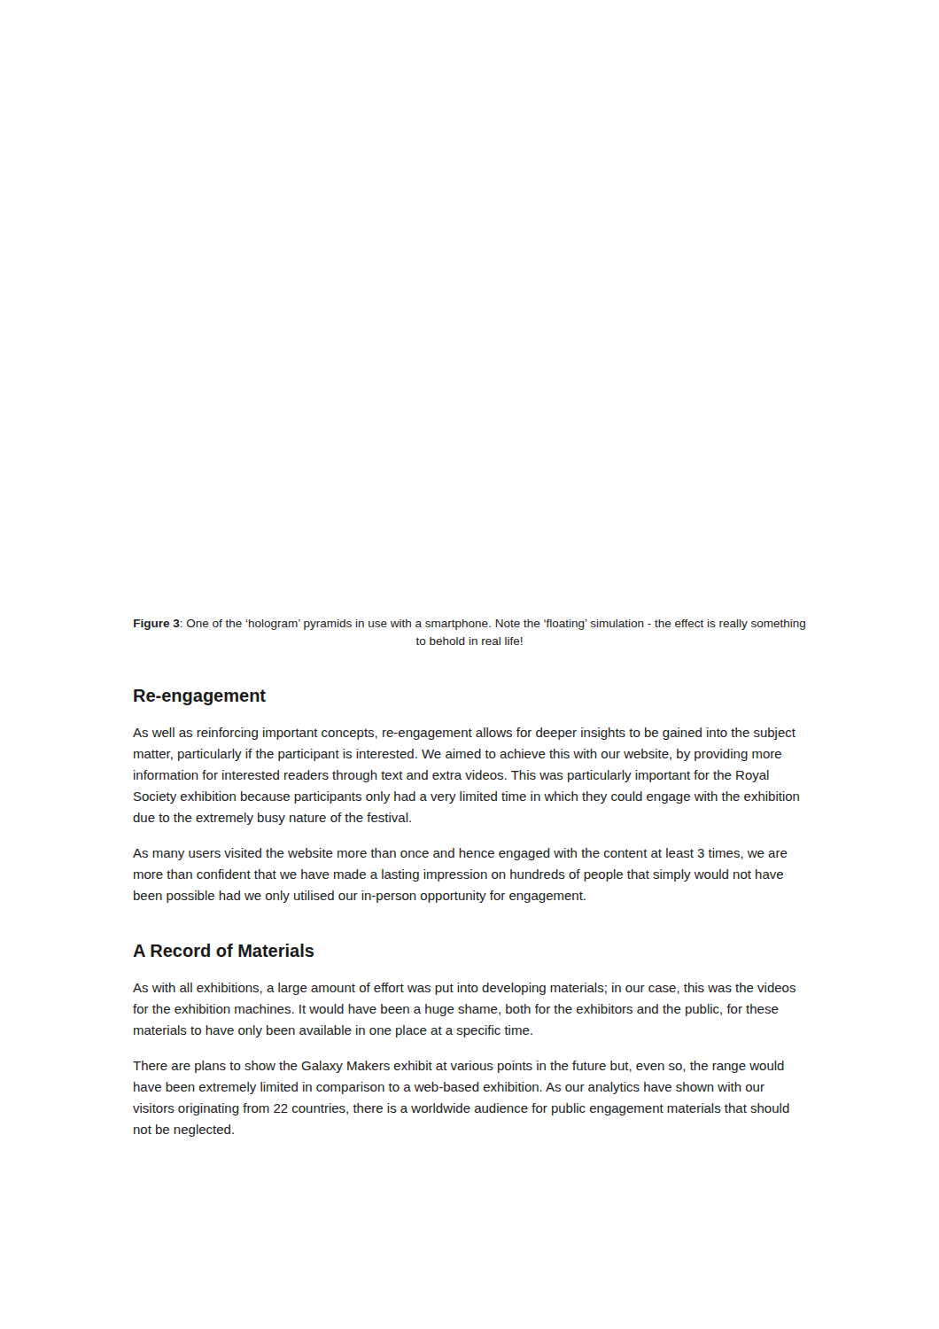Figure 3: One of the ‘hologram’ pyramids in use with a smartphone. Note the ‘floating’ simulation - the effect is really something to behold in real life!
Re-engagement
As well as reinforcing important concepts, re-engagement allows for deeper insights to be gained into the subject matter, particularly if the participant is interested. We aimed to achieve this with our website, by providing more information for interested readers through text and extra videos. This was particularly important for the Royal Society exhibition because participants only had a very limited time in which they could engage with the exhibition due to the extremely busy nature of the festival.
As many users visited the website more than once and hence engaged with the content at least 3 times, we are more than confident that we have made a lasting impression on hundreds of people that simply would not have been possible had we only utilised our in-person opportunity for engagement.
A Record of Materials
As with all exhibitions, a large amount of effort was put into developing materials; in our case, this was the videos for the exhibition machines. It would have been a huge shame, both for the exhibitors and the public, for these materials to have only been available in one place at a specific time.
There are plans to show the Galaxy Makers exhibit at various points in the future but, even so, the range would have been extremely limited in comparison to a web-based exhibition. As our analytics have shown with our visitors originating from 22 countries, there is a worldwide audience for public engagement materials that should not be neglected.